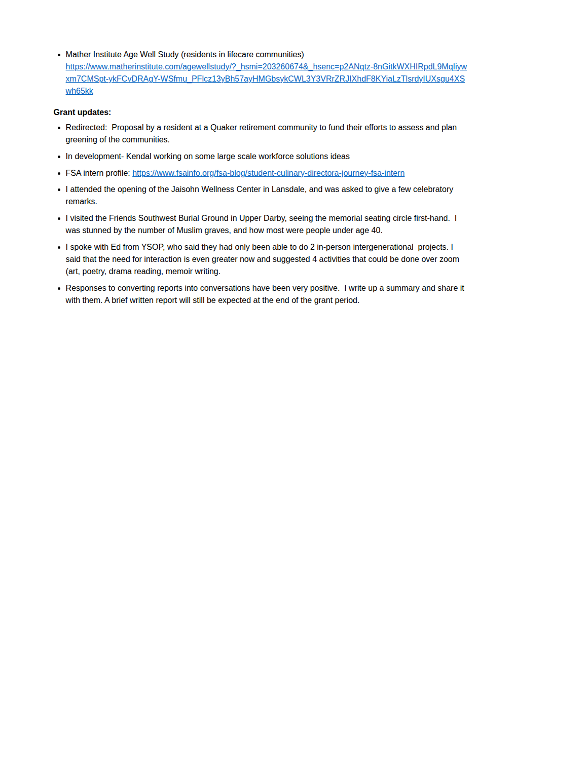Mather Institute Age Well Study (residents in lifecare communities)
https://www.matherinstitute.com/agewellstudy/?_hsmi=203260674&_hsenc=p2ANqtz-8nGitkWXHIRpdL9MqIiywxm7CMSpt-ykFCvDRAgY-WSfmu_PFlcz13yBh57ayHMGbsykCWL3Y3VRrZRJIXhdF8KYiaLzTlsrdyIUXsgu4XSwh65kk
Grant updates:
Redirected: Proposal by a resident at a Quaker retirement community to fund their efforts to assess and plan greening of the communities.
In development- Kendal working on some large scale workforce solutions ideas
FSA intern profile: https://www.fsainfo.org/fsa-blog/student-culinary-directora-journey-fsa-intern
I attended the opening of the Jaisohn Wellness Center in Lansdale, and was asked to give a few celebratory remarks.
I visited the Friends Southwest Burial Ground in Upper Darby, seeing the memorial seating circle first-hand. I was stunned by the number of Muslim graves, and how most were people under age 40.
I spoke with Ed from YSOP, who said they had only been able to do 2 in-person intergenerational projects. I said that the need for interaction is even greater now and suggested 4 activities that could be done over zoom (art, poetry, drama reading, memoir writing.
Responses to converting reports into conversations have been very positive. I write up a summary and share it with them. A brief written report will still be expected at the end of the grant period.